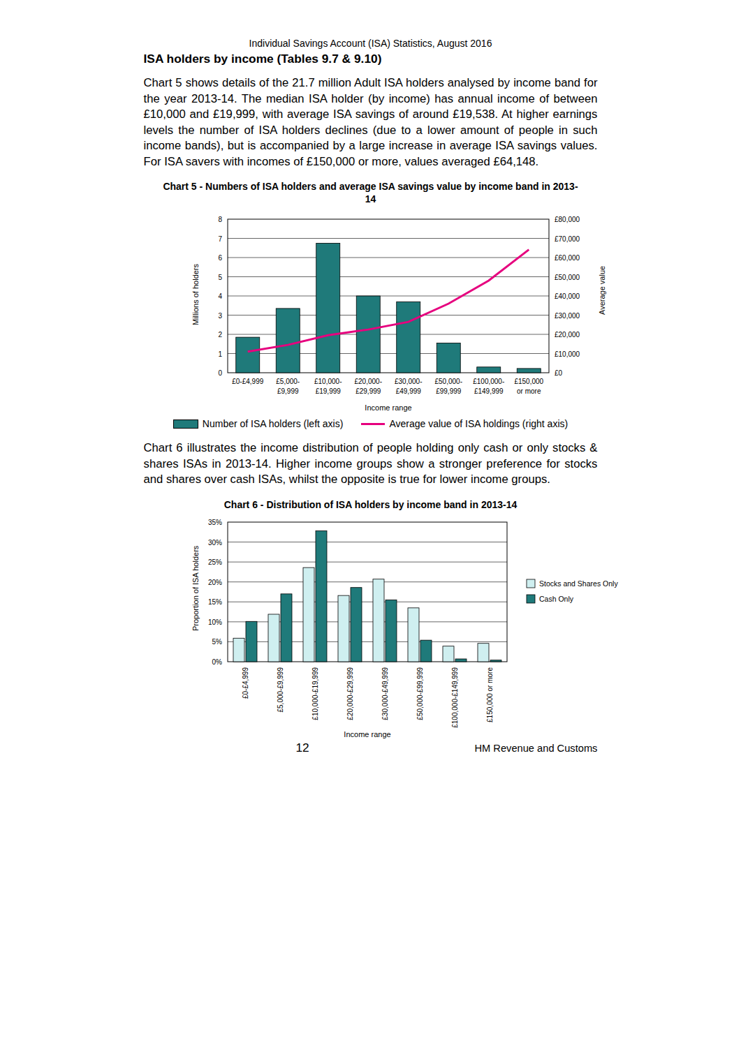Individual Savings Account (ISA) Statistics, August 2016
ISA holders by income (Tables 9.7 & 9.10)
Chart 5 shows details of the 21.7 million Adult ISA holders analysed by income band for the year 2013-14. The median ISA holder (by income) has annual income of between £10,000 and £19,999, with average ISA savings of around £19,538. At higher earnings levels the number of ISA holders declines (due to a lower amount of people in such income bands), but is accompanied by a large increase in average ISA savings values. For ISA savers with incomes of £150,000 or more, values averaged £64,148.
Chart 5 - Numbers of ISA holders and average ISA savings value by income band in 2013-
14
0 1 2 3 4 5 6 7 8 £0 £10,000 £20,000 £30,000 £40,000 £50,000 £60,000 £70,000 £80,000 Millions of holders Average value £0-£4,999 £5,000- £9,999 £10,000- £19,999 £20,000- £29,999 £30,000- £49,999 £50,000- £99,999 £100,000- £149,999 £150,000 or more Income range
Number of ISA holders (left axis) Average value of ISA holdings (right axis)
Chart 6 illustrates the income distribution of people holding only cash or only stocks & shares ISAs in 2013-14. Higher income groups show a stronger preference for stocks and shares over cash ISAs, whilst the opposite is true for lower income groups.
Chart 6 - Distribution of ISA holders by income band in 2013-14
0% 5% 10% 15% 20% 25% 30% 35% Proportion of ISA holders £0-£4,999 £5,000-£9,999 £10,000-£19,999 £20,000-£29,999 £30,000-£49,999 £50,000-£99,999 £100,000-£149,999 £150,000 or more Income range Stocks and Shares Only Cash Only
12
HM Revenue and Customs